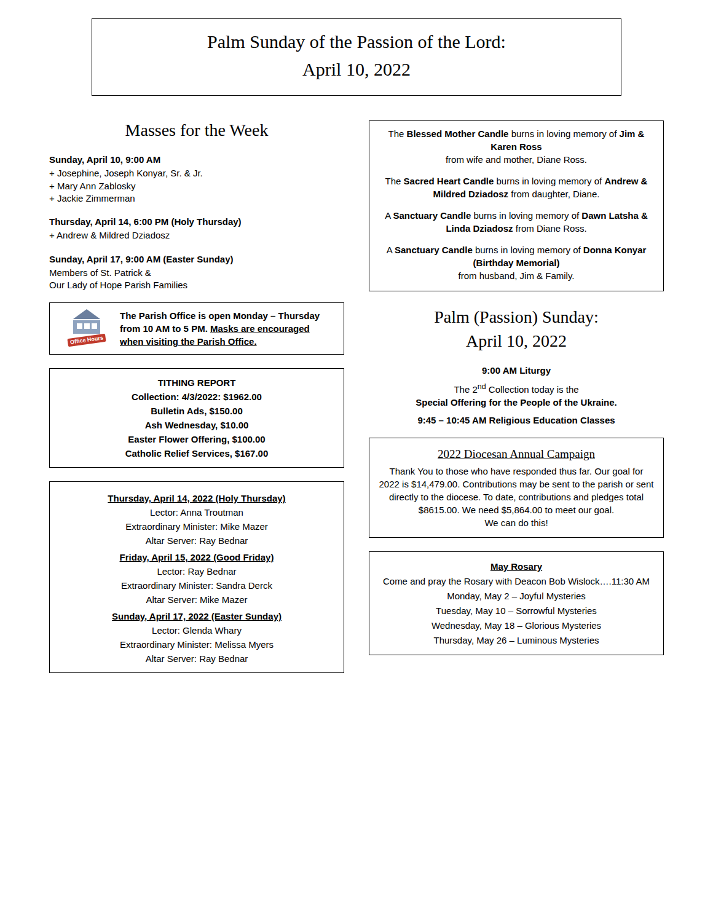Palm Sunday of the Passion of the Lord:
April 10, 2022
Masses for the Week
Sunday, April 10, 9:00 AM
+ Josephine, Joseph Konyar, Sr. & Jr.
+ Mary Ann Zablosky
+ Jackie Zimmerman
Thursday, April 14, 6:00 PM (Holy Thursday)
+ Andrew & Mildred Dziadosz
Sunday, April 17, 9:00 AM (Easter Sunday)
Members of St. Patrick &
Our Lady of Hope Parish Families
Office Hours
The Parish Office is open Monday – Thursday from 10 AM to 5 PM. Masks are encouraged when visiting the Parish Office.
TITHING REPORT
Collection: 4/3/2022: $1962.00
Bulletin Ads, $150.00
Ash Wednesday, $10.00
Easter Flower Offering, $100.00
Catholic Relief Services, $167.00
Thursday, April 14, 2022 (Holy Thursday)
Lector: Anna Troutman
Extraordinary Minister: Mike Mazer
Altar Server: Ray Bednar
Friday, April 15, 2022 (Good Friday)
Lector: Ray Bednar
Extraordinary Minister: Sandra Derck
Altar Server: Mike Mazer
Sunday, April 17, 2022 (Easter Sunday)
Lector: Glenda Whary
Extraordinary Minister: Melissa Myers
Altar Server: Ray Bednar
The Blessed Mother Candle burns in loving memory of Jim & Karen Ross
from wife and mother, Diane Ross.
The Sacred Heart Candle burns in loving memory of Andrew & Mildred Dziadosz from daughter, Diane.
A Sanctuary Candle burns in loving memory of Dawn Latsha & Linda Dziadosz from Diane Ross.
A Sanctuary Candle burns in loving memory of Donna Konyar (Birthday Memorial)
from husband, Jim & Family.
Palm (Passion) Sunday:
April 10, 2022
9:00 AM Liturgy
The 2nd Collection today is the
Special Offering for the People of the Ukraine.
9:45 – 10:45 AM Religious Education Classes
2022 Diocesan Annual Campaign
Thank You to those who have responded thus far. Our goal for 2022 is $14,479.00. Contributions may be sent to the parish or sent directly to the diocese. To date, contributions and pledges total $8615.00. We need $5,864.00 to meet our goal.
We can do this!
May Rosary
Come and pray the Rosary with Deacon Bob Wislock….11:30 AM
Monday, May 2 – Joyful Mysteries
Tuesday, May 10 – Sorrowful Mysteries
Wednesday, May 18 – Glorious Mysteries
Thursday, May 26 – Luminous Mysteries